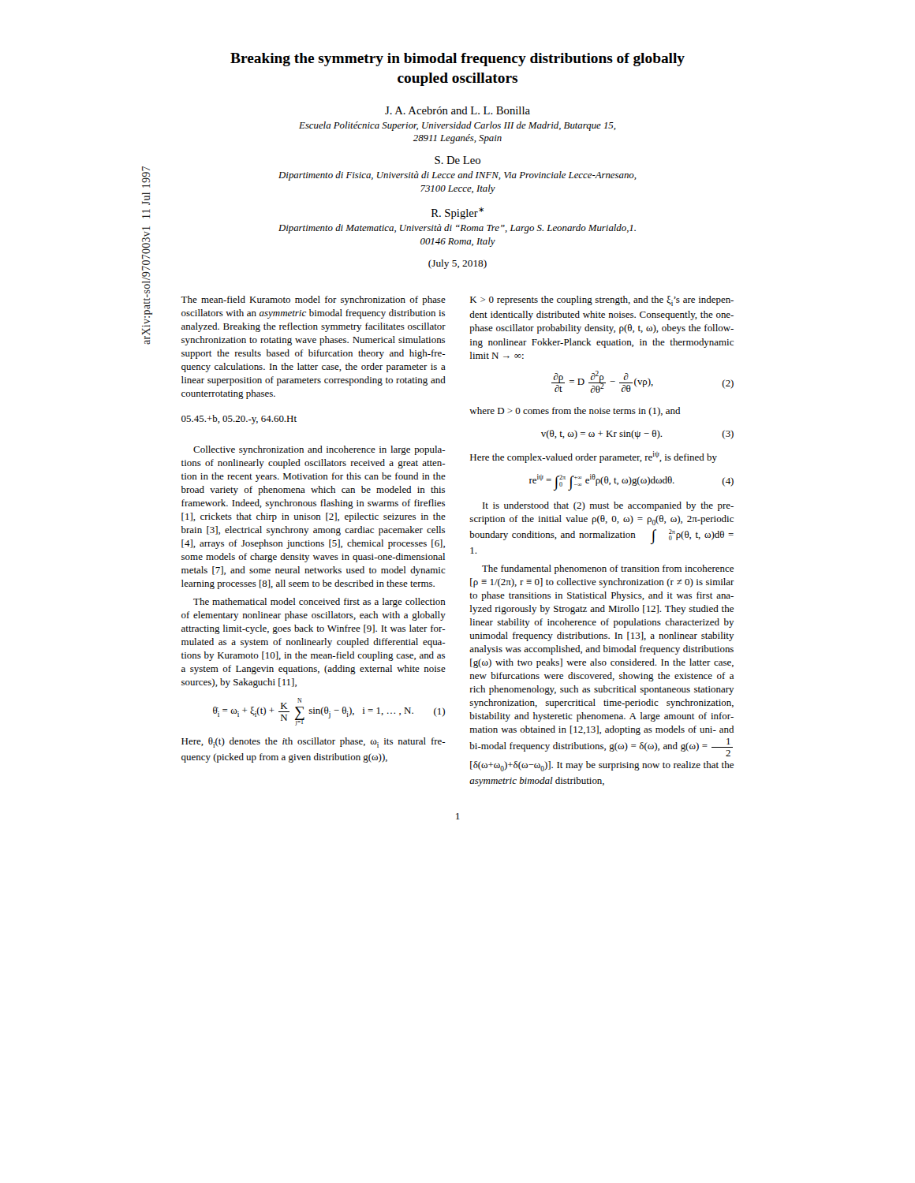arXiv:patt-sol/9707003v1 11 Jul 1997
Breaking the symmetry in bimodal frequency distributions of globally coupled oscillators
J. A. Acebrón and L. L. Bonilla
Escuela Politécnica Superior, Universidad Carlos III de Madrid, Butarque 15,
28911 Leganés, Spain
S. De Leo
Dipartimento di Fisica, Università di Lecce and INFN, Via Provinciale Lecce-Arnesano,
73100 Lecce, Italy
R. Spigler∗
Dipartimento di Matematica, Università di “Roma Tre”, Largo S. Leonardo Murialdo,1.
00146 Roma, Italy
(July 5, 2018)
The mean-field Kuramoto model for synchronization of phase oscillators with an asymmetric bimodal frequency distribution is analyzed. Breaking the reflection symmetry facilitates oscillator synchronization to rotating wave phases. Numerical simulations support the results based of bifurcation theory and high-frequency calculations. In the latter case, the order parameter is a linear superposition of parameters corresponding to rotating and counterrotating phases.
05.45.+b, 05.20.-y, 64.60.Ht
Collective synchronization and incoherence in large populations of nonlinearly coupled oscillators received a great attention in the recent years. Motivation for this can be found in the broad variety of phenomena which can be modeled in this framework. Indeed, synchronous flashing in swarms of fireflies [1], crickets that chirp in unison [2], epilectic seizures in the brain [3], electrical synchrony among cardiac pacemaker cells [4], arrays of Josephson junctions [5], chemical processes [6], some models of charge density waves in quasi-one-dimensional metals [7], and some neural networks used to model dynamic learning processes [8], all seem to be described in these terms.
The mathematical model conceived first as a large collection of elementary nonlinear phase oscillators, each with a globally attracting limit-cycle, goes back to Winfree [9]. It was later formulated as a system of nonlinearly coupled differential equations by Kuramoto [10], in the mean-field coupling case, and as a system of Langevin equations, (adding external white noise sources), by Sakaguchi [11],
θ̇i = ωi + ξi(t) + KN N∑j=1 sin(θj − θi), i = 1, … , N. (1)
Here, θi(t) denotes the ith oscillator phase, ωi its natural frequency (picked up from a given distribution g(ω)),
K > 0 represents the coupling strength, and the ξi’s are independent identically distributed white noises. Consequently, the one-phase oscillator probability density, ρ(θ, t, ω), obeys the following nonlinear Fokker-Planck equation, in the thermodynamic limit N → ∞:
∂ρ∂t = D ∂2ρ∂θ2 − ∂∂θ(vρ), (2)
where D > 0 comes from the noise terms in (1), and
v(θ, t, ω) = ω + Kr sin(ψ − θ). (3)
Here the complex-valued order parameter, reiψ, is defined by
reiψ = ∫2π 0 ∫+∞−∞ eiθρ(θ, t, ω)g(ω)dωdθ. (4)
It is understood that (2) must be accompanied by the prescription of the initial value ρ(θ, 0, ω) = ρ0(θ, ω), 2π-periodic boundary conditions, and normalization ∫2π 0ρ(θ, t, ω)dθ = 1.
The fundamental phenomenon of transition from incoherence [ρ ≡ 1/(2π), r ≡ 0] to collective synchronization (r ≠ 0) is similar to phase transitions in Statistical Physics, and it was first analyzed rigorously by Strogatz and Mirollo [12]. They studied the linear stability of incoherence of populations characterized by unimodal frequency distributions. In [13], a nonlinear stability analysis was accomplished, and bimodal frequency distributions [g(ω) with two peaks] were also considered. In the latter case, new bifurcations were discovered, showing the existence of a rich phenomenology, such as subcritical spontaneous stationary synchronization, supercritical time-periodic synchronization, bistability and hysteretic phenomena. A large amount of information was obtained in [12,13], adopting as models of uni- and bi-modal frequency distributions, g(ω) = δ(ω), and g(ω) = 12[δ(ω+ω0)+δ(ω−ω0)]. It may be surprising now to realize that the asymmetric bimodal distribution,
1